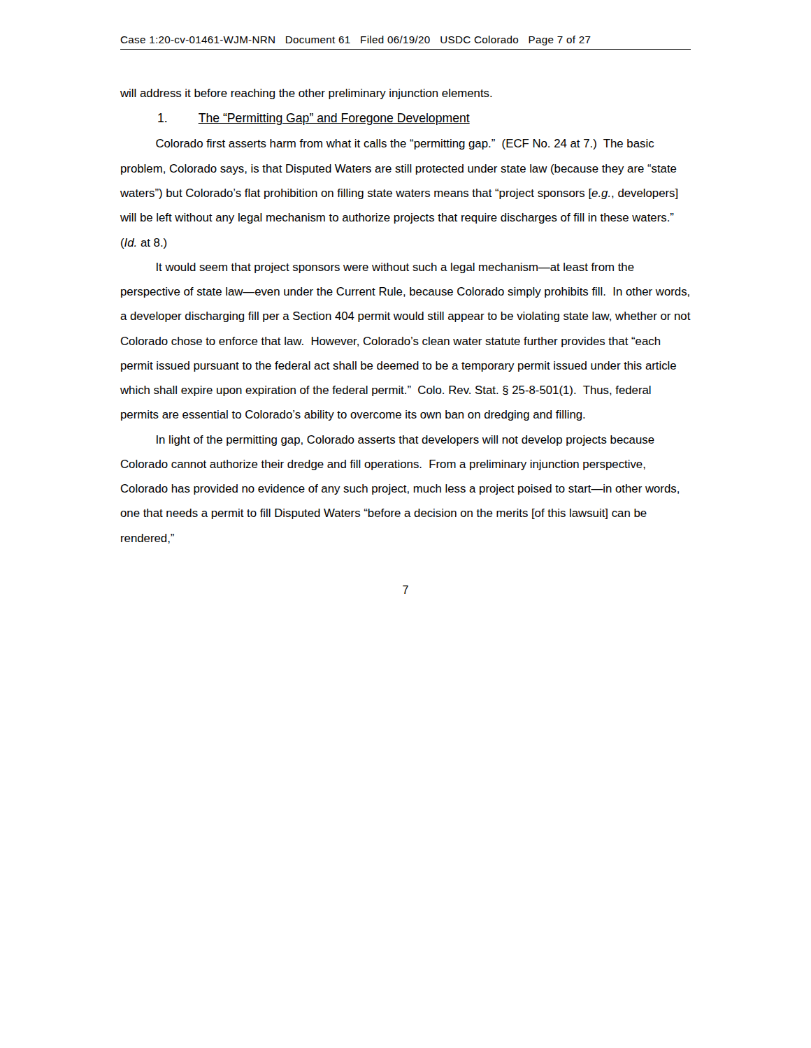Case 1:20-cv-01461-WJM-NRN Document 61 Filed 06/19/20 USDC Colorado Page 7 of 27
will address it before reaching the other preliminary injunction elements.
1. The “Permitting Gap” and Foregone Development
Colorado first asserts harm from what it calls the “permitting gap.” (ECF No. 24 at 7.) The basic problem, Colorado says, is that Disputed Waters are still protected under state law (because they are “state waters”) but Colorado’s flat prohibition on filling state waters means that “project sponsors [e.g., developers] will be left without any legal mechanism to authorize projects that require discharges of fill in these waters.” (Id. at 8.)
It would seem that project sponsors were without such a legal mechanism—at least from the perspective of state law—even under the Current Rule, because Colorado simply prohibits fill. In other words, a developer discharging fill per a Section 404 permit would still appear to be violating state law, whether or not Colorado chose to enforce that law. However, Colorado’s clean water statute further provides that “each permit issued pursuant to the federal act shall be deemed to be a temporary permit issued under this article which shall expire upon expiration of the federal permit.” Colo. Rev. Stat. § 25-8-501(1). Thus, federal permits are essential to Colorado’s ability to overcome its own ban on dredging and filling.
In light of the permitting gap, Colorado asserts that developers will not develop projects because Colorado cannot authorize their dredge and fill operations. From a preliminary injunction perspective, Colorado has provided no evidence of any such project, much less a project poised to start—in other words, one that needs a permit to fill Disputed Waters “before a decision on the merits [of this lawsuit] can be rendered,”
7